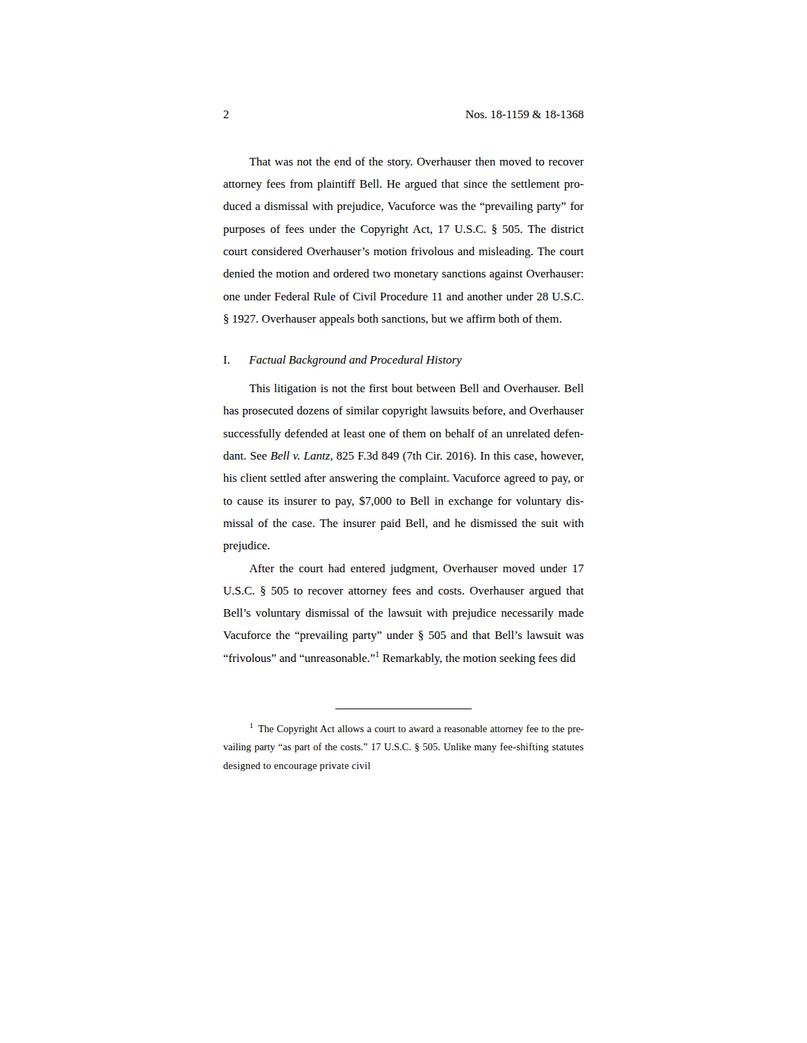2 Nos. 18-1159 & 18-1368
That was not the end of the story. Overhauser then moved to recover attorney fees from plaintiff Bell. He argued that since the settlement produced a dismissal with prejudice, Vacuforce was the “prevailing party” for purposes of fees under the Copyright Act, 17 U.S.C. § 505. The district court considered Overhauser’s motion frivolous and misleading. The court denied the motion and ordered two monetary sanctions against Overhauser: one under Federal Rule of Civil Procedure 11 and another under 28 U.S.C. § 1927. Overhauser appeals both sanctions, but we affirm both of them.
I. Factual Background and Procedural History
This litigation is not the first bout between Bell and Overhauser. Bell has prosecuted dozens of similar copyright lawsuits before, and Overhauser successfully defended at least one of them on behalf of an unrelated defendant. See Bell v. Lantz, 825 F.3d 849 (7th Cir. 2016). In this case, however, his client settled after answering the complaint. Vacuforce agreed to pay, or to cause its insurer to pay, $7,000 to Bell in exchange for voluntary dismissal of the case. The insurer paid Bell, and he dismissed the suit with prejudice.
After the court had entered judgment, Overhauser moved under 17 U.S.C. § 505 to recover attorney fees and costs. Overhauser argued that Bell’s voluntary dismissal of the lawsuit with prejudice necessarily made Vacuforce the “prevailing party” under § 505 and that Bell’s lawsuit was “frivolous” and “unreasonable.”1 Remarkably, the motion seeking fees did
1 The Copyright Act allows a court to award a reasonable attorney fee to the prevailing party “as part of the costs.” 17 U.S.C. § 505. Unlike many fee-shifting statutes designed to encourage private civil